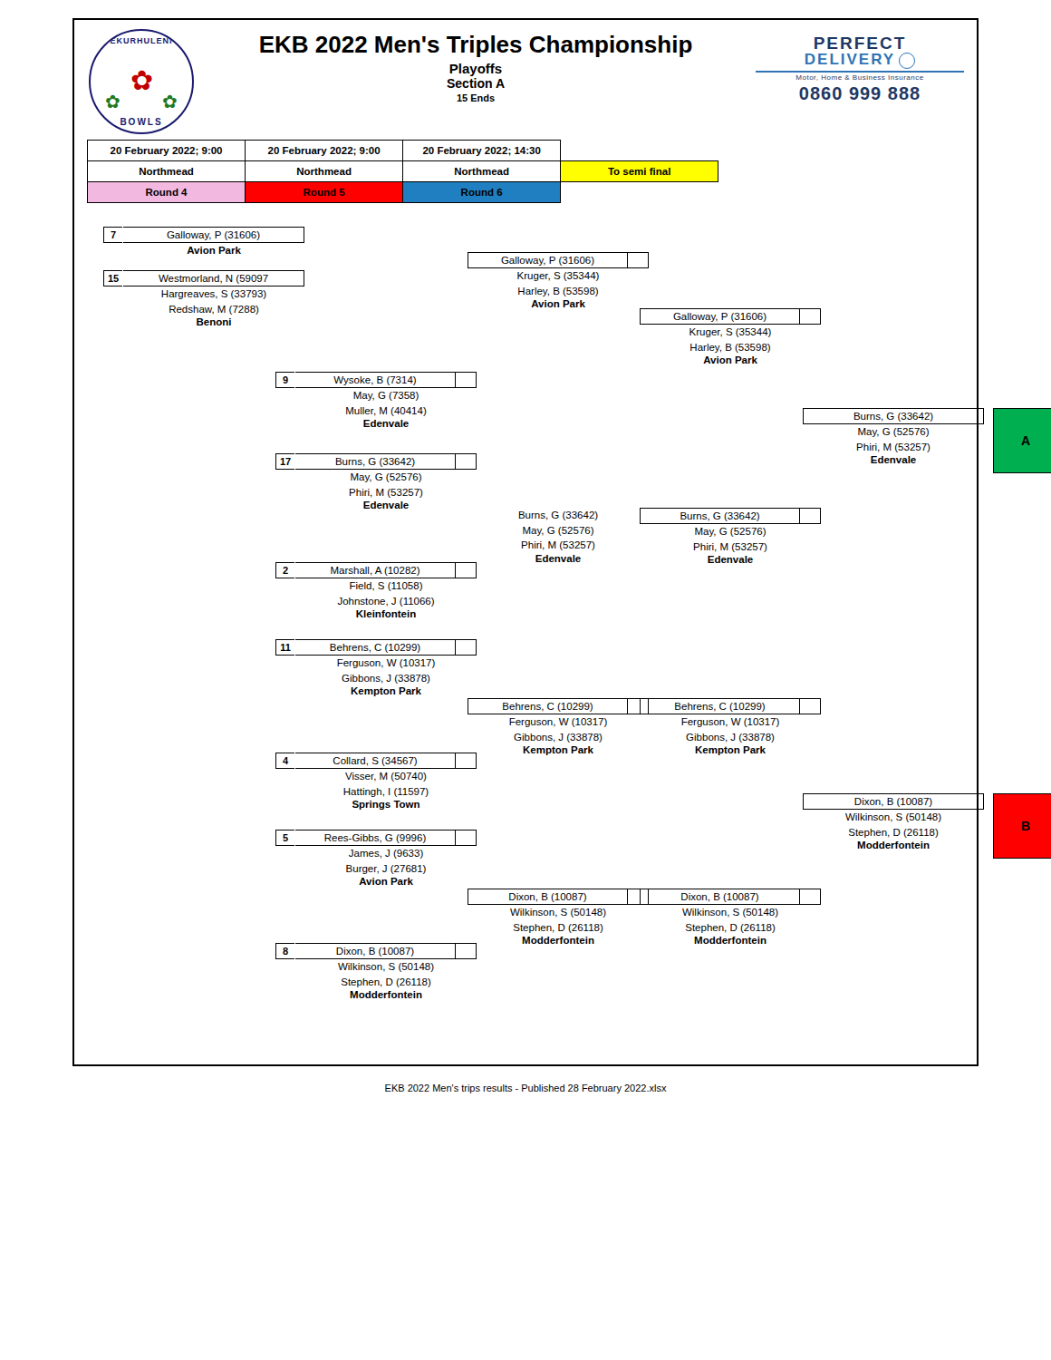EKURHULENI
✿
✿
✿
BOWLS
EKB 2022 Men's Triples Championship
Playoffs
Section A
15 Ends
PERFECT
DELIVERY
Motor, Home & Business Insurance
0860 999 888
| 20 February 2022; 9:00 | 20 February 2022; 9:00 | 20 February 2022; 14:30 | | |
| Northmead | Northmead | Northmead | To semi final | |
| Round 4 | Round 5 | Round 6 | | |
7
Galloway, P (31606)
Avion Park
15
Westmorland, N (59097
Hargreaves, S (33793)
Redshaw, M (7288)
Benoni
9
Wysoke, B (7314)
May, G (7358)
Muller, M (40414)
Edenvale
17
Burns, G (33642)
May, G (52576)
Phiri, M (53257)
Edenvale
2
Marshall, A (10282)
Field, S (11058)
Johnstone, J (11066)
Kleinfontein
11
Behrens, C (10299)
Ferguson, W (10317)
Gibbons, J (33878)
Kempton Park
4
Collard, S (34567)
Visser, M (50740)
Hattingh, I (11597)
Springs Town
5
Rees-Gibbs, G (9996)
James, J (9633)
Burger, J (27681)
Avion Park
8
Dixon, B (10087)
Wilkinson, S (50148)
Stephen, D (26118)
Modderfontein
Galloway, P (31606)
Kruger, S (35344)
Harley, B (53598)
Avion Park
Burns, G (33642)
May, G (52576)
Phiri, M (53257)
Edenvale
Behrens, C (10299)
Ferguson, W (10317)
Gibbons, J (33878)
Kempton Park
Dixon, B (10087)
Wilkinson, S (50148)
Stephen, D (26118)
Modderfontein
Galloway, P (31606)
Kruger, S (35344)
Harley, B (53598)
Avion Park
Burns, G (33642)
May, G (52576)
Phiri, M (53257)
Edenvale
Behrens, C (10299)
Ferguson, W (10317)
Gibbons, J (33878)
Kempton Park
Dixon, B (10087)
Wilkinson, S (50148)
Stephen, D (26118)
Modderfontein
Burns, G (33642)
May, G (52576)
Phiri, M (53257)
Edenvale
A
Dixon, B (10087)
Wilkinson, S (50148)
Stephen, D (26118)
Modderfontein
B
EKB 2022 Men's trips results - Published 28 February 2022.xlsx